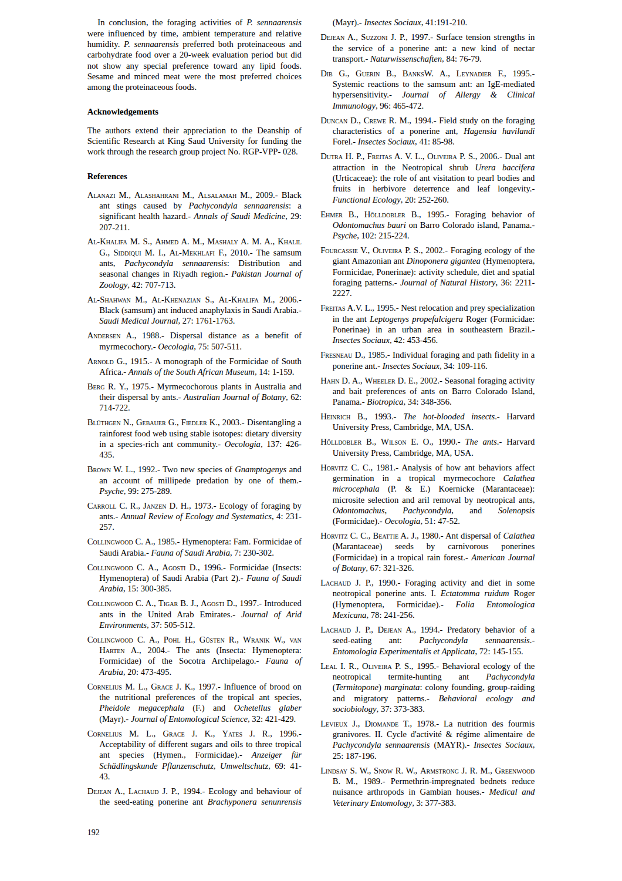In conclusion, the foraging activities of P. sennaarensis were influenced by time, ambient temperature and relative humidity. P. sennaarensis preferred both proteinaceous and carbohydrate food over a 20-week evaluation period but did not show any special preference toward any lipid foods. Sesame and minced meat were the most preferred choices among the proteinaceous foods.
Acknowledgements
The authors extend their appreciation to the Deanship of Scientific Research at King Saud University for funding the work through the research group project No. RGP-VPP- 028.
References
Alanazi M., Alashahrani M., Alsalamah M., 2009.- Black ant stings caused by Pachycondyla sennaarensis: a significant health hazard.- Annals of Saudi Medicine, 29: 207-211.
Al-Khalifa M. S., Ahmed A. M., Mashaly A. M. A., Khalil G., Siddiqui M. I., Al-Mekhlafi F., 2010.- The samsum ants, Pachycondyla sennaarensis: Distribution and seasonal changes in Riyadh region.- Pakistan Journal of Zoology, 42: 707-713.
Al-Shahwan M., Al-Khenazian S., Al-Khalifa M., 2006.- Black (samsum) ant induced anaphylaxis in Saudi Arabia.- Saudi Medical Journal, 27: 1761-1763.
Andersen A., 1988.- Dispersal distance as a benefit of myrmecochory.- Oecologia, 75: 507-511.
Arnold G., 1915.- A monograph of the Formicidae of South Africa.- Annals of the South African Museum, 14: 1-159.
Berg R. Y., 1975.- Myrmecochorous plants in Australia and their dispersal by ants.- Australian Journal of Botany, 62: 714-722.
Blüthgen N., Gebauer G., Fiedler K., 2003.- Disentangling a rainforest food web using stable isotopes: dietary diversity in a species-rich ant community.- Oecologia, 137: 426-435.
Brown W. L., 1992.- Two new species of Gnamptogenys and an account of millipede predation by one of them.- Psyche, 99: 275-289.
Carroll C. R., Janzen D. H., 1973.- Ecology of foraging by ants.- Annual Review of Ecology and Systematics, 4: 231-257.
Collingwood C. A., 1985.- Hymenoptera: Fam. Formicidae of Saudi Arabia.- Fauna of Saudi Arabia, 7: 230-302.
Collingwood C. A., Agosti D., 1996.- Formicidae (Insects: Hymenoptera) of Saudi Arabia (Part 2).- Fauna of Saudi Arabia, 15: 300-385.
Collingwood C. A., Tigar B. J., Agosti D., 1997.- Introduced ants in the United Arab Emirates.- Journal of Arid Environments, 37: 505-512.
Collingwood C. A., Pohl H., Güsten R., Wranik W., van Harten A., 2004.- The ants (Insecta: Hymenoptera: Formicidae) of the Socotra Archipelago.- Fauna of Arabia, 20: 473-495.
Cornelius M. L., Grace J. K., 1997.- Influence of brood on the nutritional preferences of the tropical ant species, Pheidole megacephala (F.) and Ochetellus glaber (Mayr).- Journal of Entomological Science, 32: 421-429.
Cornelius M. L., Grace J. K., Yates J. R., 1996.- Acceptability of different sugars and oils to three tropical ant species (Hymen., Formicidae).- Anzeiger für Schädlingskunde Pflanzenschutz, Umweltschutz, 69: 41-43.
Dejean A., Lachaud J. P., 1994.- Ecology and behaviour of the seed-eating ponerine ant Brachyponera senunrensis (Mayr).- Insectes Sociaux, 41:191-210.
Dejean A., Suzzoni J. P., 1997.- Surface tension strengths in the service of a ponerine ant: a new kind of nectar transport.- Naturwissenschaften, 84: 76-79.
Dib G., Guerin B., Banks W. A., Leynadier F., 1995.- Systemic reactions to the samsum ant: an IgE-mediated hypersensitivity.- Journal of Allergy & Clinical Immunology, 96: 465-472.
Duncan D., Crewe R. M., 1994.- Field study on the foraging characteristics of a ponerine ant, Hagensia havilandi Forel.- Insectes Sociaux, 41: 85-98.
Dutra H. P., Freitas A. V. L., Oliveira P. S., 2006.- Dual ant attraction in the Neotropical shrub Urera baccifera (Urticaceae): the role of ant visitation to pearl bodies and fruits in herbivore deterrence and leaf longevity.- Functional Ecology, 20: 252-260.
Ehmer B., Hölldobler B., 1995.- Foraging behavior of Odontomachus bauri on Barro Colorado island, Panama.- Psyche, 102: 215-224.
Fourcassie V., Oliveira P. S., 2002.- Foraging ecology of the giant Amazonian ant Dinoponera gigantea (Hymenoptera, Formicidae, Ponerinae): activity schedule, diet and spatial foraging patterns.- Journal of Natural History, 36: 2211-2227.
Freitas A.V. L., 1995.- Nest relocation and prey specialization in the ant Leptogenys propefalcigera Roger (Formicidae: Ponerinae) in an urban area in southeastern Brazil.- Insectes Sociaux, 42: 453-456.
Fresneau D., 1985.- Individual foraging and path fidelity in a ponerine ant.- Insectes Sociaux, 34: 109-116.
Hahn D. A., Wheeler D. E., 2002.- Seasonal foraging activity and bait preferences of ants on Barro Colorado Island, Panama.- Biotropica, 34: 348-356.
Heinrich B., 1993.- The hot-blooded insects.- Harvard University Press, Cambridge, MA, USA.
Hölldobler B., Wilson E. O., 1990.- The ants.- Harvard University Press, Cambridge, MA, USA.
Horvitz C. C., 1981.- Analysis of how ant behaviors affect germination in a tropical myrmecochore Calathea microcephala (P. & E.) Koernicke (Marantaceae): microsite selection and aril removal by neotropical ants, Odontomachus, Pachycondyla, and Solenopsis (Formicidae).- Oecologia, 51: 47-52.
Horvitz C. C., Beattie A. J., 1980.- Ant dispersal of Calathea (Marantaceae) seeds by carnivorous ponerines (Formicidae) in a tropical rain forest.- American Journal of Botany, 67: 321-326.
Lachaud J. P., 1990.- Foraging activity and diet in some neotropical ponerine ants. I. Ectatomma ruidum Roger (Hymenoptera, Formicidae).- Folia Entomologica Mexicana, 78: 241-256.
Lachaud J. P., Dejean A., 1994.- Predatory behavior of a seed-eating ant: Pachycondyla sennaarensis.- Entomologia Experimentalis et Applicata, 72: 145-155.
Leal I. R., Oliveira P. S., 1995.- Behavioral ecology of the neotropical termite-hunting ant Pachycondyla (Termitopone) marginata: colony founding, group-raiding and migratory patterns.- Behavioral ecology and sociobiology, 37: 373-383.
Levieux J., Diomande T., 1978.- La nutrition des fourmis granivores. II. Cycle d'activité & régime alimentaire de Pachycondyla sennaarensis (MAYR).- Insectes Sociaux, 25: 187-196.
Lindsay S. W., Snow R. W., Armstrong J. R. M., Greenwood B. M., 1989.- Permethrin-impregnated bednets reduce nuisance arthropods in Gambian houses.- Medical and Veterinary Entomology, 3: 377-383.
192